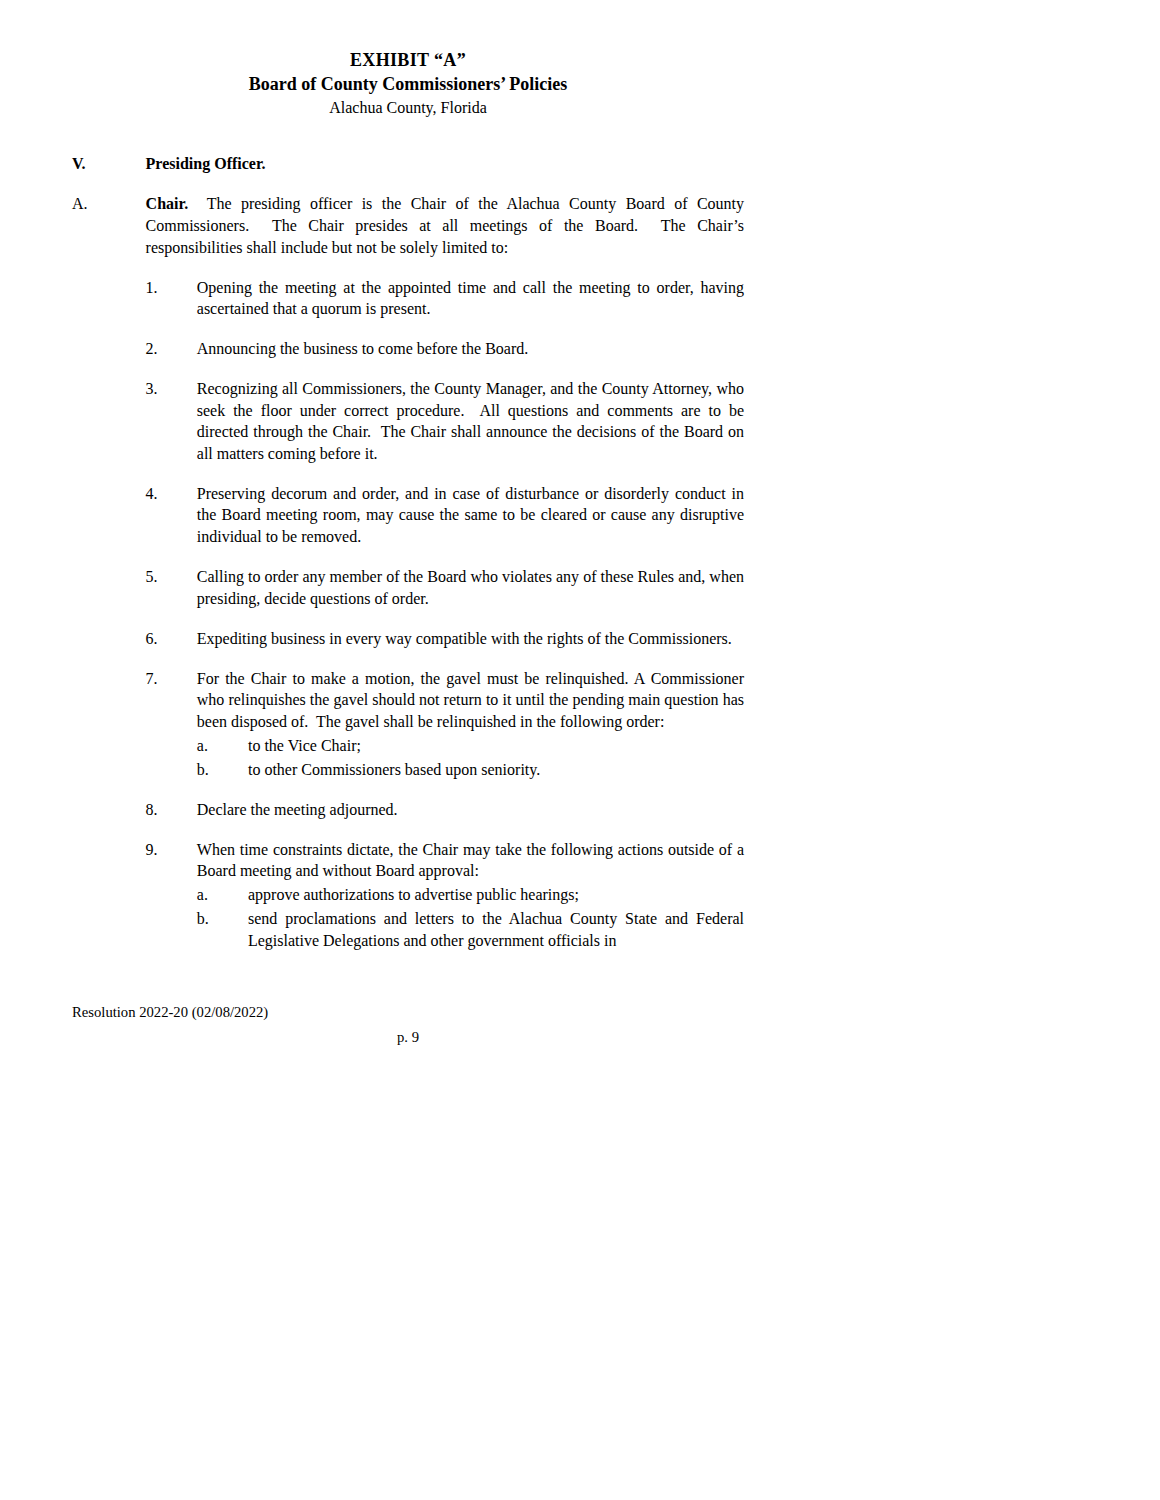EXHIBIT “A”
Board of County Commissioners’ Policies
Alachua County, Florida
V.
Presiding Officer.
A.
Chair. The presiding officer is the Chair of the Alachua County Board of County Commissioners. The Chair presides at all meetings of the Board. The Chair’s responsibilities shall include but not be solely limited to:
1.
Opening the meeting at the appointed time and call the meeting to order, having ascertained that a quorum is present.
2.
Announcing the business to come before the Board.
3.
Recognizing all Commissioners, the County Manager, and the County Attorney, who seek the floor under correct procedure. All questions and comments are to be directed through the Chair. The Chair shall announce the decisions of the Board on all matters coming before it.
4.
Preserving decorum and order, and in case of disturbance or disorderly conduct in the Board meeting room, may cause the same to be cleared or cause any disruptive individual to be removed.
5.
Calling to order any member of the Board who violates any of these Rules and, when presiding, decide questions of order.
6.
Expediting business in every way compatible with the rights of the Commissioners.
7.
For the Chair to make a motion, the gavel must be relinquished. A Commissioner who relinquishes the gavel should not return to it until the pending main question has been disposed of. The gavel shall be relinquished in the following order:
a.
to the Vice Chair;
b.
to other Commissioners based upon seniority.
8.
Declare the meeting adjourned.
9.
When time constraints dictate, the Chair may take the following actions outside of a Board meeting and without Board approval:
a.
approve authorizations to advertise public hearings;
b.
send proclamations and letters to the Alachua County State and Federal Legislative Delegations and other government officials in
Resolution 2022-20 (02/08/2022)
p. 9